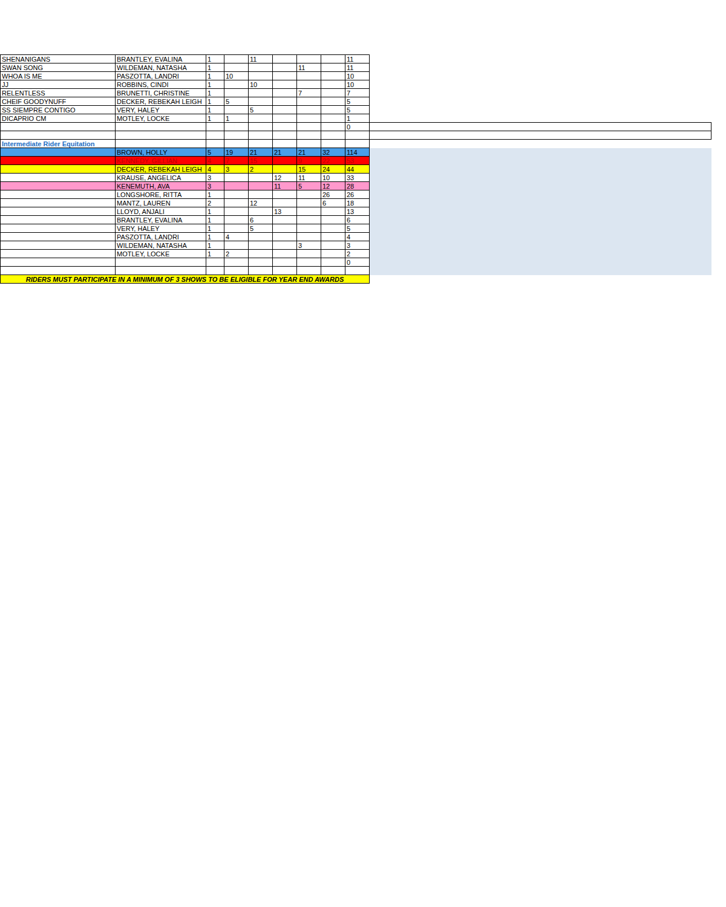| SHENANIGANS | BRANTLEY, EVALINA | 1 | | 11 | | | | 11 | |
| SWAN SONG | WILDEMAN, NATASHA | 1 | | | | 11 | | 11 | |
| WHOA IS ME | PASZOTTA, LANDRI | 1 | 10 | | | | | 10 | |
| JJ | ROBBINS, CINDI | 1 | | 10 | | | | 10 | |
| RELENTLESS | BRUNETTI, CHRISTINE | 1 | | | | 7 | | 7 | |
| CHEIF GOODYNUFF | DECKER, REBEKAH LEIGH | 1 | 5 | | | | | 5 | |
| SS SIEMPRE CONTIGO | VERY, HALEY | 1 | | 5 | | | | 5 | |
| DICAPRIO CM | MOTLEY, LOCKE | 1 | 1 | | | | | 1 | |
| | | | | | | | | 0 | |
| Intermediate Rider Equitation | | | | | | | | | |
| | BROWN, HOLLY | 5 | 19 | 21 | 21 | 21 | 32 | 114 | |
| | KENNEDY, GILLIAN | 4 | 7 | 15 | | 9 | 22 | 53 | |
| | DECKER, REBEKAH LEIGH | 4 | 3 | 2 | | 15 | 24 | 44 | |
| | KRAUSE, ANGELICA | 3 | | | 12 | 11 | 10 | 33 | |
| | KENEMUTH, AVA | 3 | | | 11 | 5 | 12 | 28 | |
| | LONGSHORE, RITTA | 1 | | | | | 26 | 26 | |
| | MANTZ, LAUREN | 2 | | 12 | | | 6 | 18 | |
| | LLOYD, ANJALI | 1 | | | 13 | | | 13 | |
| | BRANTLEY, EVALINA | 1 | | 6 | | | | 6 | |
| | VERY, HALEY | 1 | | 5 | | | | 5 | |
| | PASZOTTA, LANDRI | 1 | 4 | | | | | 4 | |
| | WILDEMAN, NATASHA | 1 | | | | 3 | | 3 | |
| | MOTLEY, LOCKE | 1 | 2 | | | | | 2 | |
| | | | | | | | | 0 | |
| RIDERS MUST PARTICIPATE IN A MINIMUM OF 3 SHOWS TO BE ELIGIBLE FOR YEAR END AWARDS | |